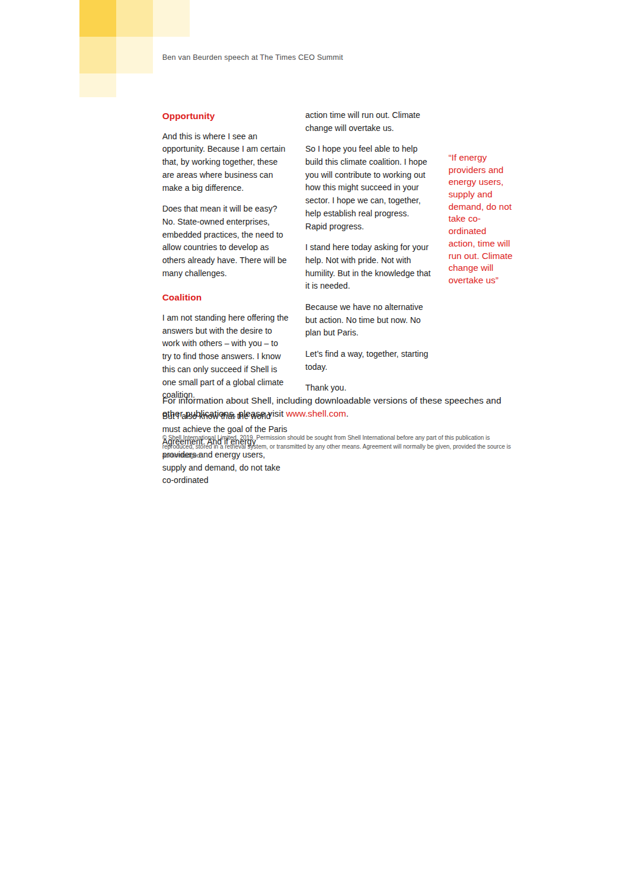Ben van Beurden speech at The Times CEO Summit
Opportunity
And this is where I see an opportunity. Because I am certain that, by working together, these are areas where business can make a big difference.
Does that mean it will be easy? No. State-owned enterprises, embedded practices, the need to allow countries to develop as others already have. There will be many challenges.
Coalition
I am not standing here offering the answers but with the desire to work with others – with you – to try to find those answers. I know this can only succeed if Shell is one small part of a global climate coalition.
But I also know that the world must achieve the goal of the Paris Agreement. And if energy providers and energy users, supply and demand, do not take co-ordinated
action time will run out. Climate change will overtake us.
So I hope you feel able to help build this climate coalition. I hope you will contribute to working out how this might succeed in your sector. I hope we can, together, help establish real progress. Rapid progress.
I stand here today asking for your help. Not with pride. Not with humility. But in the knowledge that it is needed.
Because we have no alternative but action. No time but now. No plan but Paris.
Let’s find a way, together, starting today.
Thank you.
“If energy providers and energy users, supply and demand, do not take co-ordinated action, time will run out. Climate change will overtake us”
For information about Shell, including downloadable versions of these speeches and other publications, please visit www.shell.com.
© Shell International Limited, 2019. Permission should be sought from Shell International before any part of this publication is reproduced, stored in a retrieval system, or transmitted by any other means. Agreement will normally be given, provided the source is acknowledged.